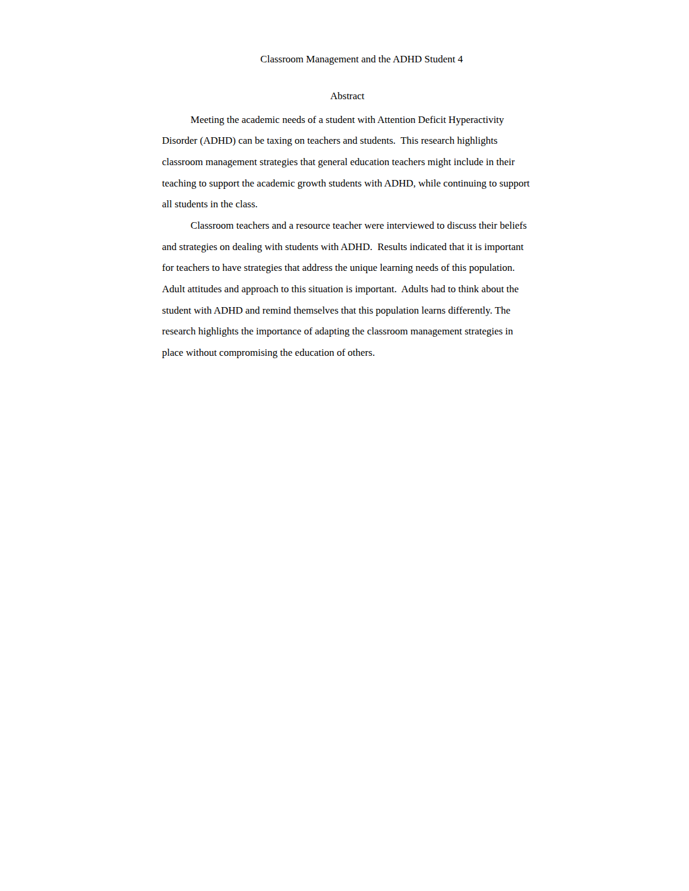Classroom Management and the ADHD Student 4
Abstract
Meeting the academic needs of a student with Attention Deficit Hyperactivity Disorder (ADHD) can be taxing on teachers and students. This research highlights classroom management strategies that general education teachers might include in their teaching to support the academic growth students with ADHD, while continuing to support all students in the class.
Classroom teachers and a resource teacher were interviewed to discuss their beliefs and strategies on dealing with students with ADHD. Results indicated that it is important for teachers to have strategies that address the unique learning needs of this population. Adult attitudes and approach to this situation is important. Adults had to think about the student with ADHD and remind themselves that this population learns differently. The research highlights the importance of adapting the classroom management strategies in place without compromising the education of others.